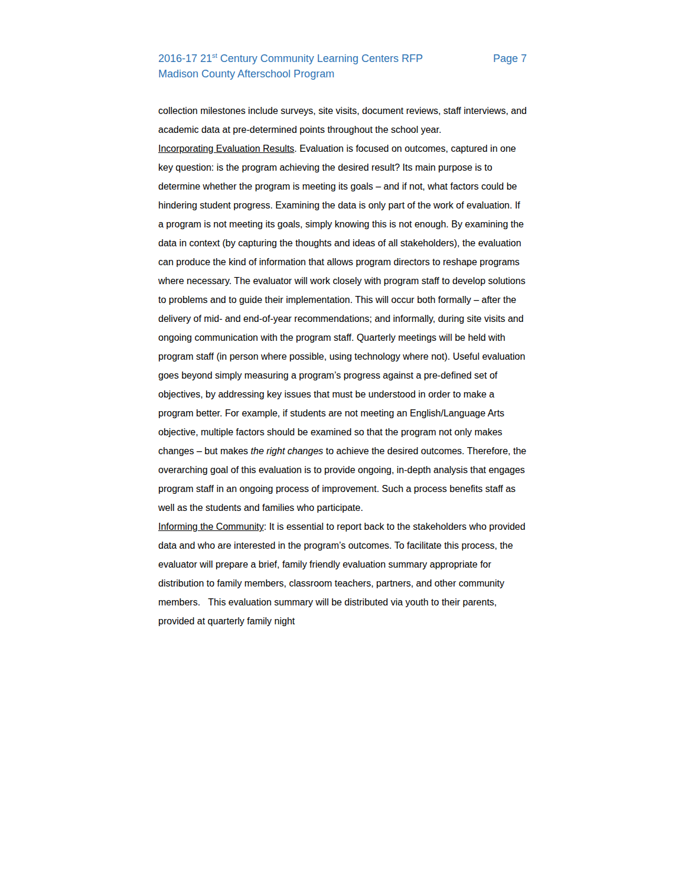2016-17 21st Century Community Learning Centers RFP Madison County Afterschool Program
Page 7
collection milestones include surveys, site visits, document reviews, staff interviews, and academic data at pre-determined points throughout the school year.
Incorporating Evaluation Results. Evaluation is focused on outcomes, captured in one key question: is the program achieving the desired result? Its main purpose is to determine whether the program is meeting its goals – and if not, what factors could be hindering student progress. Examining the data is only part of the work of evaluation. If a program is not meeting its goals, simply knowing this is not enough. By examining the data in context (by capturing the thoughts and ideas of all stakeholders), the evaluation can produce the kind of information that allows program directors to reshape programs where necessary. The evaluator will work closely with program staff to develop solutions to problems and to guide their implementation. This will occur both formally – after the delivery of mid- and end-of-year recommendations; and informally, during site visits and ongoing communication with the program staff. Quarterly meetings will be held with program staff (in person where possible, using technology where not). Useful evaluation goes beyond simply measuring a program’s progress against a pre-defined set of objectives, by addressing key issues that must be understood in order to make a program better. For example, if students are not meeting an English/Language Arts objective, multiple factors should be examined so that the program not only makes changes – but makes the right changes to achieve the desired outcomes. Therefore, the overarching goal of this evaluation is to provide ongoing, in-depth analysis that engages program staff in an ongoing process of improvement. Such a process benefits staff as well as the students and families who participate.
Informing the Community: It is essential to report back to the stakeholders who provided data and who are interested in the program’s outcomes. To facilitate this process, the evaluator will prepare a brief, family friendly evaluation summary appropriate for distribution to family members, classroom teachers, partners, and other community members. This evaluation summary will be distributed via youth to their parents, provided at quarterly family night